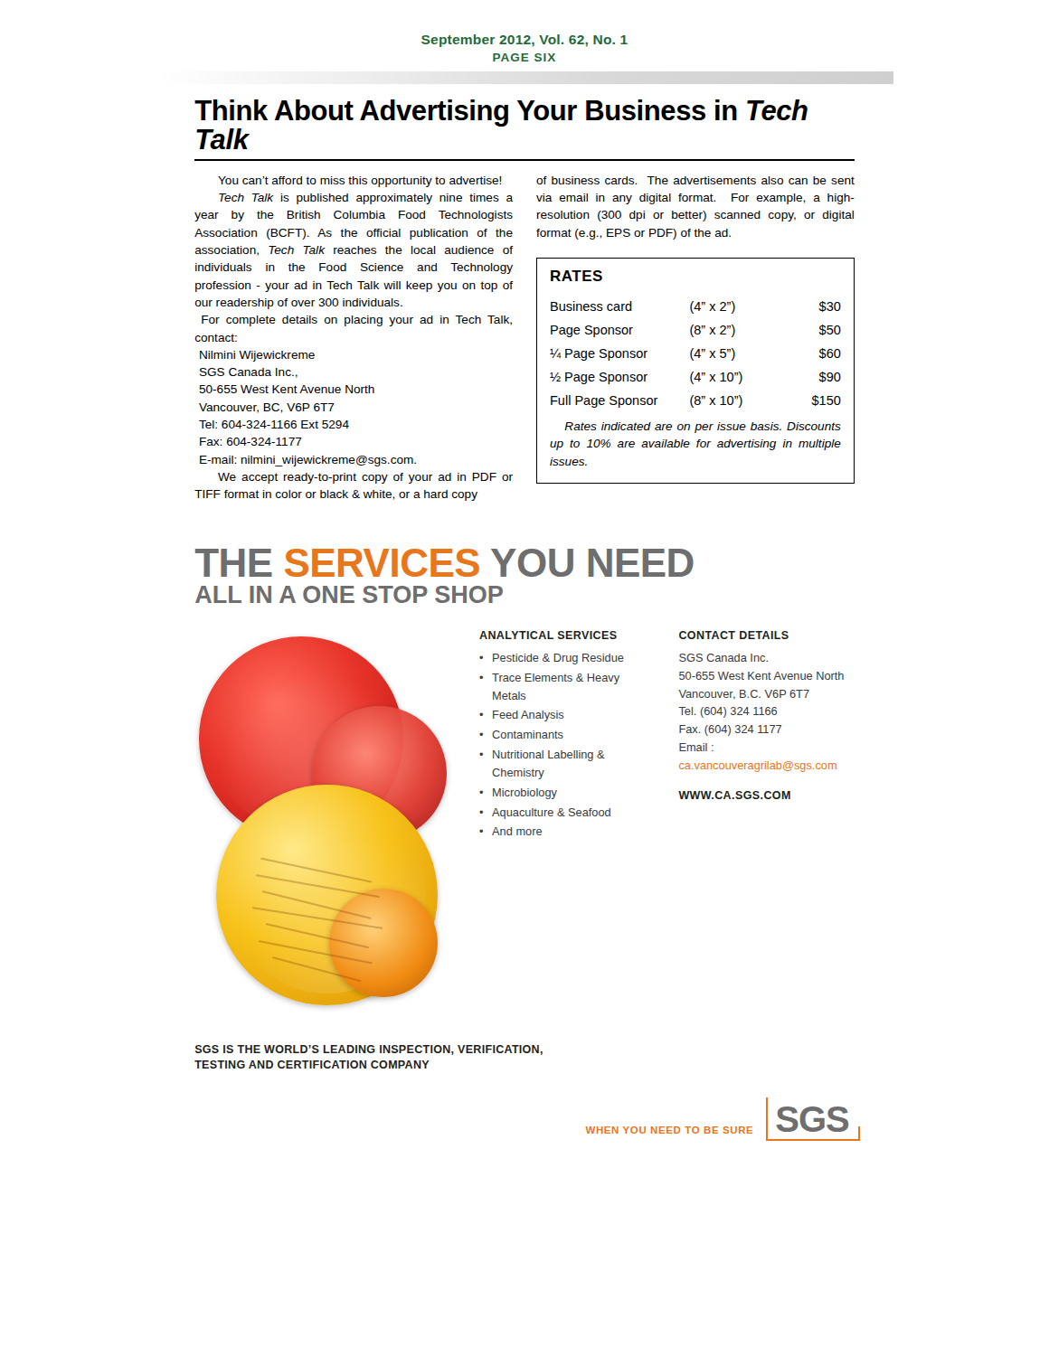September 2012, Vol. 62, No. 1
PAGE SIX
Think About Advertising Your Business in Tech Talk
You can’t afford to miss this opportunity to advertise!
Tech Talk is published approximately nine times a year by the British Columbia Food Technologists Association (BCFT). As the official publication of the association, Tech Talk reaches the local audience of individuals in the Food Science and Technology profession - your ad in Tech Talk will keep you on top of our readership of over 300 individuals.
For complete details on placing your ad in Tech Talk, contact:
Nilmini Wijewickreme
SGS Canada Inc.,
50-655 West Kent Avenue North
Vancouver, BC, V6P 6T7
Tel: 604-324-1166 Ext 5294
Fax: 604-324-1177
E-mail: nilmini_wijewickreme@sgs.com.
We accept ready-to-print copy of your ad in PDF or TIFF format in color or black & white, or a hard copy
of business cards. The advertisements also can be sent via email in any digital format. For example, a high-resolution (300 dpi or better) scanned copy, or digital format (e.g., EPS or PDF) of the ad.
RATES
| Business card | (4” x 2”) | $30 |
| Page Sponsor | (8” x 2”) | $50 |
| ¼ Page Sponsor | (4” x 5”) | $60 |
| ½ Page Sponsor | (4” x 10”) | $90 |
| Full Page Sponsor | (8” x 10”) | $150 |
Rates indicated are on per issue basis. Discounts up to 10% are available for advertising in multiple issues.
THE SERVICES YOU NEED
ALL IN A ONE STOP SHOP
ANALYTICAL SERVICES
Pesticide & Drug Residue
Trace Elements & Heavy Metals
Feed Analysis
Contaminants
Nutritional Labelling & Chemistry
Microbiology
Aquaculture & Seafood
And more
CONTACT DETAILS
SGS Canada Inc.
50-655 West Kent Avenue North
Vancouver, B.C. V6P 6T7
Tel. (604) 324 1166
Fax. (604) 324 1177
Email : ca.vancouveragrilab@sgs.com
WWW.CA.SGS.COM
SGS IS THE WORLD’S LEADING INSPECTION, VERIFICATION, TESTING AND CERTIFICATION COMPANY
WHEN YOU NEED TO BE SURE
SGS